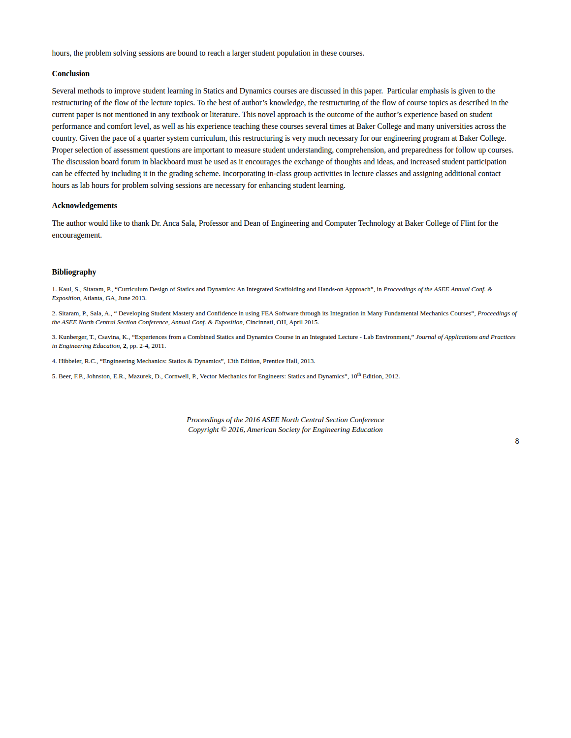hours, the problem solving sessions are bound to reach a larger student population in these courses.
Conclusion
Several methods to improve student learning in Statics and Dynamics courses are discussed in this paper. Particular emphasis is given to the restructuring of the flow of the lecture topics. To the best of author’s knowledge, the restructuring of the flow of course topics as described in the current paper is not mentioned in any textbook or literature. This novel approach is the outcome of the author’s experience based on student performance and comfort level, as well as his experience teaching these courses several times at Baker College and many universities across the country. Given the pace of a quarter system curriculum, this restructuring is very much necessary for our engineering program at Baker College. Proper selection of assessment questions are important to measure student understanding, comprehension, and preparedness for follow up courses. The discussion board forum in blackboard must be used as it encourages the exchange of thoughts and ideas, and increased student participation can be effected by including it in the grading scheme. Incorporating in-class group activities in lecture classes and assigning additional contact hours as lab hours for problem solving sessions are necessary for enhancing student learning.
Acknowledgements
The author would like to thank Dr. Anca Sala, Professor and Dean of Engineering and Computer Technology at Baker College of Flint for the encouragement.
Bibliography
1. Kaul, S., Sitaram, P., “Curriculum Design of Statics and Dynamics: An Integrated Scaffolding and Hands-on Approach”, in Proceedings of the ASEE Annual Conf. & Exposition, Atlanta, GA, June 2013.
2. Sitaram, P., Sala, A., “ Developing Student Mastery and Confidence in using FEA Software through its Integration in Many Fundamental Mechanics Courses”, Proceedings of the ASEE North Central Section Conference, Annual Conf. & Exposition, Cincinnati, OH, April 2015.
3. Kunberger, T., Csavina, K., “Experiences from a Combined Statics and Dynamics Course in an Integrated Lecture - Lab Environment,” Journal of Applications and Practices in Engineering Education, 2, pp. 2-4, 2011.
4. Hibbeler, R.C., “Engineering Mechanics: Statics & Dynamics”, 13th Edition, Prentice Hall, 2013.
5. Beer, F.P., Johnston, E.R., Mazurek, D., Cornwell, P., Vector Mechanics for Engineers: Statics and Dynamics”, 10th Edition, 2012.
Proceedings of the 2016 ASEE North Central Section Conference
Copyright © 2016, American Society for Engineering Education
8